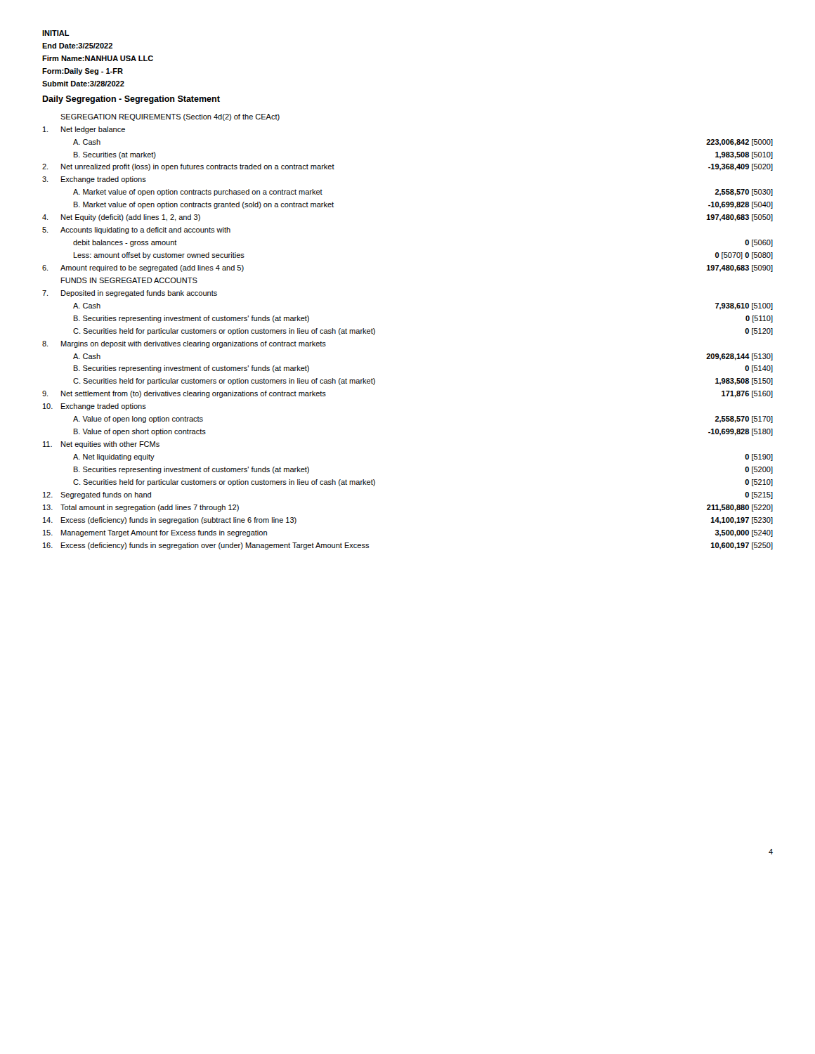INITIAL
End Date:3/25/2022
Firm Name:NANHUA USA LLC
Form:Daily Seg - 1-FR
Submit Date:3/28/2022
Daily Segregation - Segregation Statement
| | SEGREGATION REQUIREMENTS (Section 4d(2) of the CEAct) | |
| 1. | Net ledger balance | |
| | A. Cash | 223,006,842 [5000] |
| | B. Securities (at market) | 1,983,508 [5010] |
| 2. | Net unrealized profit (loss) in open futures contracts traded on a contract market | -19,368,409 [5020] |
| 3. | Exchange traded options | |
| | A. Market value of open option contracts purchased on a contract market | 2,558,570 [5030] |
| | B. Market value of open option contracts granted (sold) on a contract market | -10,699,828 [5040] |
| 4. | Net Equity (deficit) (add lines 1, 2, and 3) | 197,480,683 [5050] |
| 5. | Accounts liquidating to a deficit and accounts with | |
| | debit balances - gross amount | 0 [5060] |
| | Less: amount offset by customer owned securities | 0 [5070] 0 [5080] |
| 6. | Amount required to be segregated (add lines 4 and 5) | 197,480,683 [5090] |
| | FUNDS IN SEGREGATED ACCOUNTS | |
| 7. | Deposited in segregated funds bank accounts | |
| | A. Cash | 7,938,610 [5100] |
| | B. Securities representing investment of customers' funds (at market) | 0 [5110] |
| | C. Securities held for particular customers or option customers in lieu of cash (at market) | 0 [5120] |
| 8. | Margins on deposit with derivatives clearing organizations of contract markets | |
| | A. Cash | 209,628,144 [5130] |
| | B. Securities representing investment of customers' funds (at market) | 0 [5140] |
| | C. Securities held for particular customers or option customers in lieu of cash (at market) | 1,983,508 [5150] |
| 9. | Net settlement from (to) derivatives clearing organizations of contract markets | 171,876 [5160] |
| 10. | Exchange traded options | |
| | A. Value of open long option contracts | 2,558,570 [5170] |
| | B. Value of open short option contracts | -10,699,828 [5180] |
| 11. | Net equities with other FCMs | |
| | A. Net liquidating equity | 0 [5190] |
| | B. Securities representing investment of customers' funds (at market) | 0 [5200] |
| | C. Securities held for particular customers or option customers in lieu of cash (at market) | 0 [5210] |
| 12. | Segregated funds on hand | 0 [5215] |
| 13. | Total amount in segregation (add lines 7 through 12) | 211,580,880 [5220] |
| 14. | Excess (deficiency) funds in segregation (subtract line 6 from line 13) | 14,100,197 [5230] |
| 15. | Management Target Amount for Excess funds in segregation | 3,500,000 [5240] |
| 16. | Excess (deficiency) funds in segregation over (under) Management Target Amount Excess | 10,600,197 [5250] |
4